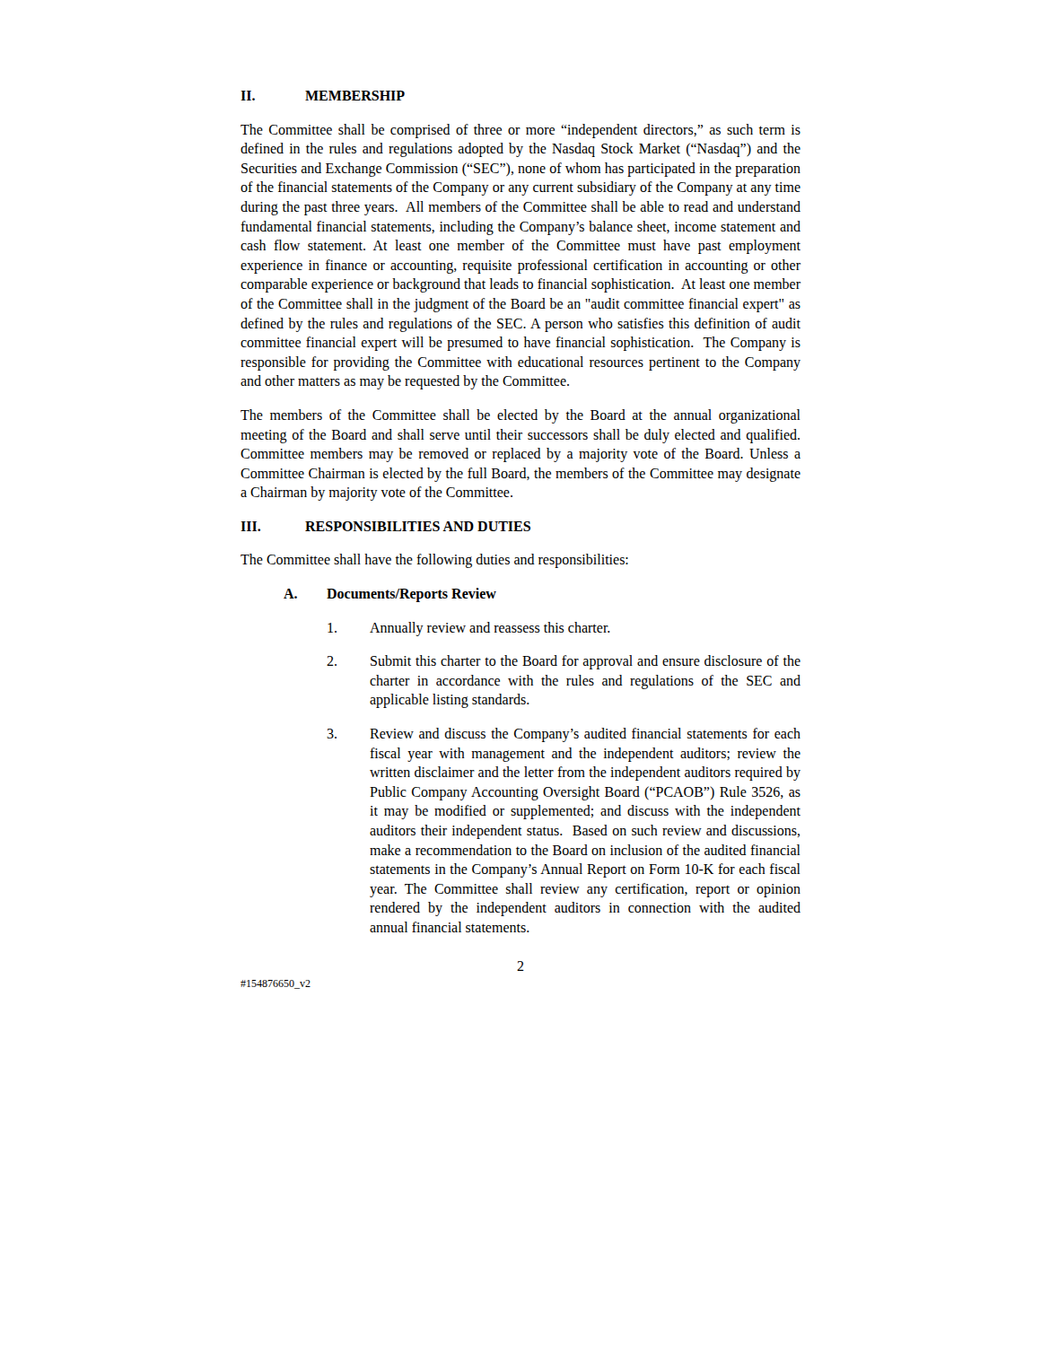II. Membership
The Committee shall be comprised of three or more “independent directors,” as such term is defined in the rules and regulations adopted by the Nasdaq Stock Market (“Nasdaq”) and the Securities and Exchange Commission (“SEC”), none of whom has participated in the preparation of the financial statements of the Company or any current subsidiary of the Company at any time during the past three years. All members of the Committee shall be able to read and understand fundamental financial statements, including the Company’s balance sheet, income statement and cash flow statement. At least one member of the Committee must have past employment experience in finance or accounting, requisite professional certification in accounting or other comparable experience or background that leads to financial sophistication. At least one member of the Committee shall in the judgment of the Board be an "audit committee financial expert" as defined by the rules and regulations of the SEC. A person who satisfies this definition of audit committee financial expert will be presumed to have financial sophistication. The Company is responsible for providing the Committee with educational resources pertinent to the Company and other matters as may be requested by the Committee.
The members of the Committee shall be elected by the Board at the annual organizational meeting of the Board and shall serve until their successors shall be duly elected and qualified. Committee members may be removed or replaced by a majority vote of the Board. Unless a Committee Chairman is elected by the full Board, the members of the Committee may designate a Chairman by majority vote of the Committee.
III. Responsibilities and Duties
The Committee shall have the following duties and responsibilities:
A. Documents/Reports Review
1. Annually review and reassess this charter.
2. Submit this charter to the Board for approval and ensure disclosure of the charter in accordance with the rules and regulations of the SEC and applicable listing standards.
3. Review and discuss the Company’s audited financial statements for each fiscal year with management and the independent auditors; review the written disclaimer and the letter from the independent auditors required by Public Company Accounting Oversight Board (“PCAOB”) Rule 3526, as it may be modified or supplemented; and discuss with the independent auditors their independent status. Based on such review and discussions, make a recommendation to the Board on inclusion of the audited financial statements in the Company’s Annual Report on Form 10-K for each fiscal year. The Committee shall review any certification, report or opinion rendered by the independent auditors in connection with the audited annual financial statements.
2
#154876650_v2